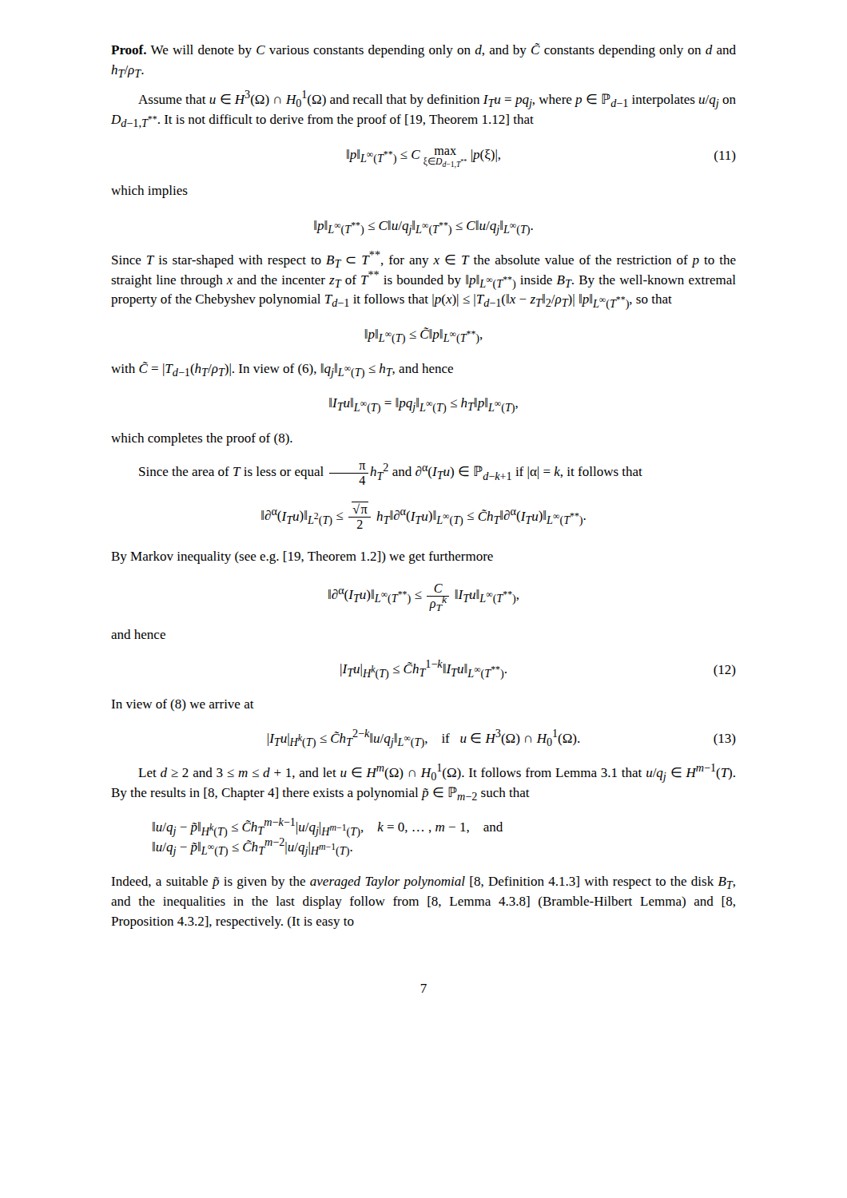Proof. We will denote by C various constants depending only on d, and by C̃ constants depending only on d and hT/ρT.
Assume that u ∈ H3(Ω) ∩ H01(Ω) and recall that by definition ITu = pqj, where p ∈ ℙd−1 interpolates u/qj on Dd−1,T**. It is not difficult to derive from the proof of [19, Theorem 1.12] that
‖p‖L∞(T**) ≤ C max ξ∈Dd−1,T** |p(ξ)|, (11)
which implies
‖p‖L∞(T**) ≤ C‖u/qj‖L∞(T**) ≤ C‖u/qj‖L∞(T).
Since T is star-shaped with respect to BT ⊂ T**, for any x ∈ T the absolute value of the restriction of p to the straight line through x and the incenter zT of T** is bounded by ‖p‖L∞(T**) inside BT. By the well-known extremal property of the Chebyshev polynomial Td−1 it follows that |p(x)| ≤ |Td−1(‖x − zT‖2/ρT)| ‖p‖L∞(T**), so that
‖p‖L∞(T) ≤ C̃‖p‖L∞(T**),
with C̃ = |Td−1(hT/ρT)|. In view of (6), ‖qj‖L∞(T) ≤ hT, and hence
‖ITu‖L∞(T) = ‖pqj‖L∞(T) ≤ hT‖p‖L∞(T),
which completes the proof of (8).
Since the area of T is less or equal π 4 hT2 and ∂α(ITu) ∈ ℙd−k+1 if |α| = k, it follows that
‖∂α(ITu)‖L2(T) ≤ √ π 2 hT‖∂α(ITu)‖L∞(T) ≤ C̃hT‖∂α(ITu)‖L∞(T**).
By Markov inequality (see e.g. [19, Theorem 1.2]) we get furthermore
‖∂α(ITu)‖L∞(T**) ≤ CρTk ‖ITu‖L∞(T**),
and hence
|ITu|Hk(T) ≤ C̃hT1−k‖ITu‖L∞(T**). (12)
In view of (8) we arrive at
|ITu|Hk(T) ≤ C̃hT2−k‖u/qj‖L∞(T), if u ∈ H3(Ω) ∩ H01(Ω). (13)
Let d ≥ 2 and 3 ≤ m ≤ d + 1, and let u ∈ Hm(Ω) ∩ H01(Ω). It follows from Lemma 3.1 that u/qj ∈ Hm−1(T). By the results in [8, Chapter 4] there exists a polynomial p̃ ∈ ℙm−2 such that
‖u/qj − p̃‖Hk(T) ≤ C̃hTm−k−1|u/qj|Hm−1(T), k = 0, … , m − 1, and
‖u/qj − p̃‖L∞(T) ≤ C̃hTm−2|u/qj|Hm−1(T).
Indeed, a suitable p̃ is given by the averaged Taylor polynomial [8, Definition 4.1.3] with respect to the disk BT, and the inequalities in the last display follow from [8, Lemma 4.3.8] (Bramble-Hilbert Lemma) and [8, Proposition 4.3.2], respectively. (It is easy to
7